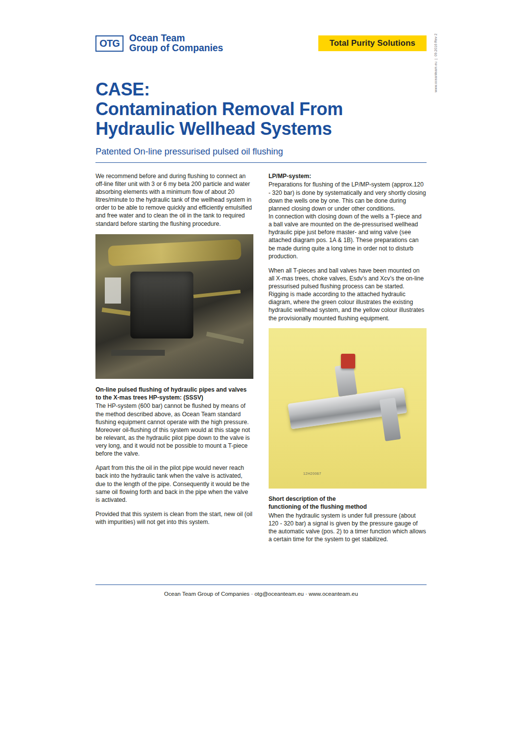www.oceanteam.eu | 09.2016 Rev 2
OTG
Ocean Team
Group of Companies
Total Purity Solutions
CASE:
Contamination Removal From
Hydraulic Wellhead Systems
Patented On-line pressurised pulsed oil flushing
We recommend before and during flushing to connect an off-line filter unit with 3 or 6 my beta 200 particle and water absorbing elements with a minimum flow of about 20 litres/minute to the hydraulic tank of the wellhead system in order to be able to remove quickly and efficiently emulsified and free water and to clean the oil in the tank to required standard before starting the flushing procedure.
On-line pulsed flushing of hydraulic pipes and valves to the X-mas trees HP-system: (SSSV)
The HP-system (600 bar) cannot be flushed by means of the method described above, as Ocean Team standard flushing equipment cannot operate with the high pressure. Moreover oil-flushing of this system would at this stage not be relevant, as the hydraulic pilot pipe down to the valve is very long, and it would not be possible to mount a T-piece before the valve.
Apart from this the oil in the pilot pipe would never reach back into the hydraulic tank when the valve is activated, due to the length of the pipe. Consequently it would be the same oil flowing forth and back in the pipe when the valve is activated.
Provided that this system is clean from the start, new oil (oil with impurities) will not get into this system.
LP/MP-system:
Preparations for flushing of the LP/MP-system (approx.120 - 320 bar) is done by systematically and very shortly closing down the wells one by one. This can be done during planned closing down or under other conditions.
In connection with closing down of the wells a T-piece and a ball valve are mounted on the de-pressurised wellhead hydraulic pipe just before master- and wing valve (see attached diagram pos. 1A & 1B). These preparations can be made during quite a long time in order not to disturb production.
When all T-pieces and ball valves have been mounted on all X-mas trees, choke valves, Esdv’s and Xcv’s the on-line pressurised pulsed flushing process can be started.
Rigging is made according to the attached hydraulic diagram, where the green colour illustrates the existing hydraulic wellhead system, and the yellow colour illustrates the provisionally mounted flushing equipment.
12H20067
Short description of the
functioning of the flushing method
When the hydraulic system is under full pressure (about 120 - 320 bar) a signal is given by the pressure gauge of the automatic valve (pos. 2) to a timer function which allows a certain time for the system to get stabilized.
Ocean Team Group of Companies · otg@oceanteam.eu · www.oceanteam.eu